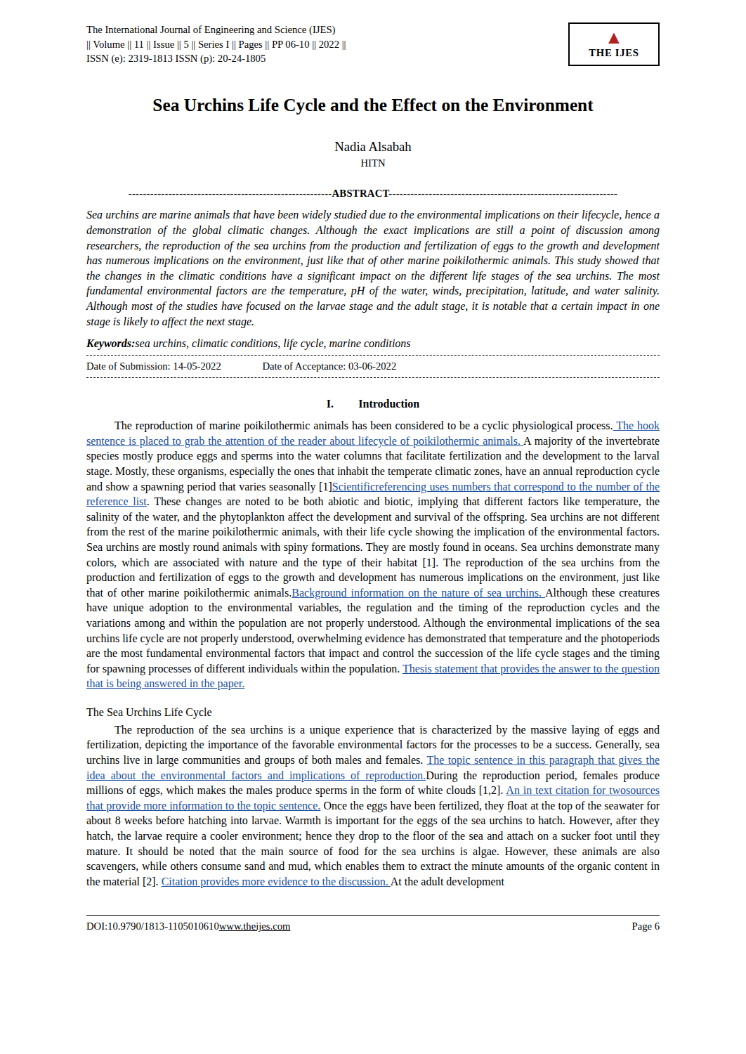The International Journal of Engineering and Science (IJES)
|| Volume || 11 || Issue || 5 || Series I || Pages || PP 06-10 || 2022 ||
ISSN (e): 2319-1813 ISSN (p): 20-24-1805
▲
THE IJES
Sea Urchins Life Cycle and the Effect on the Environment
Nadia Alsabah
HITN
--------------------------------------------------------ABSTRACT---------------------------------------------------------------
Sea urchins are marine animals that have been widely studied due to the environmental implications on their lifecycle, hence a demonstration of the global climatic changes. Although the exact implications are still a point of discussion among researchers, the reproduction of the sea urchins from the production and fertilization of eggs to the growth and development has numerous implications on the environment, just like that of other marine poikilothermic animals. This study showed that the changes in the climatic conditions have a significant impact on the different life stages of the sea urchins. The most fundamental environmental factors are the temperature, pH of the water, winds, precipitation, latitude, and water salinity. Although most of the studies have focused on the larvae stage and the adult stage, it is notable that a certain impact in one stage is likely to affect the next stage.
Keywords: sea urchins, climatic conditions, life cycle, marine conditions
Date of Submission: 14-05-2022 Date of Acceptance: 03-06-2022
I. Introduction
The reproduction of marine poikilothermic animals has been considered to be a cyclic physiological process. The hook sentence is placed to grab the attention of the reader about lifecycle of poikilothermic animals. A majority of the invertebrate species mostly produce eggs and sperms into the water columns that facilitate fertilization and the development to the larval stage. Mostly, these organisms, especially the ones that inhabit the temperate climatic zones, have an annual reproduction cycle and show a spawning period that varies seasonally [1]Scientificreferencing uses numbers that correspond to the number of the reference list. These changes are noted to be both abiotic and biotic, implying that different factors like temperature, the salinity of the water, and the phytoplankton affect the development and survival of the offspring. Sea urchins are not different from the rest of the marine poikilothermic animals, with their life cycle showing the implication of the environmental factors. Sea urchins are mostly round animals with spiny formations. They are mostly found in oceans. Sea urchins demonstrate many colors, which are associated with nature and the type of their habitat [1]. The reproduction of the sea urchins from the production and fertilization of eggs to the growth and development has numerous implications on the environment, just like that of other marine poikilothermic animals.Background information on the nature of sea urchins. Although these creatures have unique adoption to the environmental variables, the regulation and the timing of the reproduction cycles and the variations among and within the population are not properly understood. Although the environmental implications of the sea urchins life cycle are not properly understood, overwhelming evidence has demonstrated that temperature and the photoperiods are the most fundamental environmental factors that impact and control the succession of the life cycle stages and the timing for spawning processes of different individuals within the population. Thesis statement that provides the answer to the question that is being answered in the paper.
The Sea Urchins Life Cycle
The reproduction of the sea urchins is a unique experience that is characterized by the massive laying of eggs and fertilization, depicting the importance of the favorable environmental factors for the processes to be a success. Generally, sea urchins live in large communities and groups of both males and females. The topic sentence in this paragraph that gives the idea about the environmental factors and implications of reproduction. During the reproduction period, females produce millions of eggs, which makes the males produce sperms in the form of white clouds [1,2]. An in text citation for twosources that provide more information to the topic sentence. Once the eggs have been fertilized, they float at the top of the seawater for about 8 weeks before hatching into larvae. Warmth is important for the eggs of the sea urchins to hatch. However, after they hatch, the larvae require a cooler environment; hence they drop to the floor of the sea and attach on a sucker foot until they mature. It should be noted that the main source of food for the sea urchins is algae. However, these animals are also scavengers, while others consume sand and mud, which enables them to extract the minute amounts of the organic content in the material [2]. Citation provides more evidence to the discussion. At the adult development
DOI:10.9790/1813-1105010610www.theijes.com Page 6